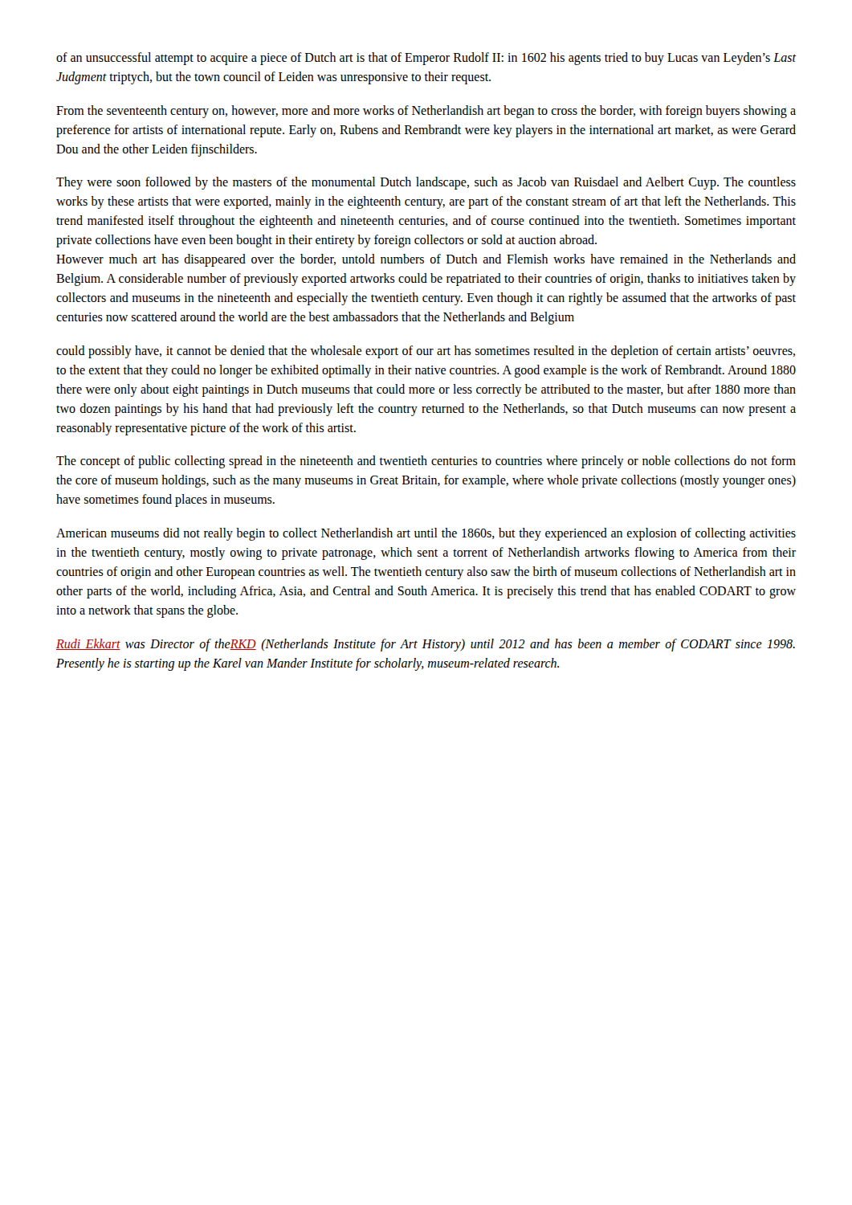of an unsuccessful attempt to acquire a piece of Dutch art is that of Emperor Rudolf II: in 1602 his agents tried to buy Lucas van Leyden’s Last Judgment triptych, but the town council of Leiden was unresponsive to their request.
From the seventeenth century on, however, more and more works of Netherlandish art began to cross the border, with foreign buyers showing a preference for artists of international repute. Early on, Rubens and Rembrandt were key players in the international art market, as were Gerard Dou and the other Leiden fijnschilders.
They were soon followed by the masters of the monumental Dutch landscape, such as Jacob van Ruisdael and Aelbert Cuyp. The countless works by these artists that were exported, mainly in the eighteenth century, are part of the constant stream of art that left the Netherlands. This trend manifested itself throughout the eighteenth and nineteenth centuries, and of course continued into the twentieth. Sometimes important private collections have even been bought in their entirety by foreign collectors or sold at auction abroad.
However much art has disappeared over the border, untold numbers of Dutch and Flemish works have remained in the Netherlands and Belgium. A considerable number of previously exported artworks could be repatriated to their countries of origin, thanks to initiatives taken by collectors and museums in the nineteenth and especially the twentieth century. Even though it can rightly be assumed that the artworks of past centuries now scattered around the world are the best ambassadors that the Netherlands and Belgium
could possibly have, it cannot be denied that the wholesale export of our art has sometimes resulted in the depletion of certain artists’ oeuvres, to the extent that they could no longer be exhibited optimally in their native countries. A good example is the work of Rembrandt. Around 1880 there were only about eight paintings in Dutch museums that could more or less correctly be attributed to the master, but after 1880 more than two dozen paintings by his hand that had previously left the country returned to the Netherlands, so that Dutch museums can now present a reasonably representative picture of the work of this artist.
The concept of public collecting spread in the nineteenth and twentieth centuries to countries where princely or noble collections do not form the core of museum holdings, such as the many museums in Great Britain, for example, where whole private collections (mostly younger ones) have sometimes found places in museums.
American museums did not really begin to collect Netherlandish art until the 1860s, but they experienced an explosion of collecting activities in the twentieth century, mostly owing to private patronage, which sent a torrent of Netherlandish artworks flowing to America from their countries of origin and other European countries as well. The twentieth century also saw the birth of museum collections of Netherlandish art in other parts of the world, including Africa, Asia, and Central and South America. It is precisely this trend that has enabled CODART to grow into a network that spans the globe.
Rudi Ekkart was Director of theRKD (Netherlands Institute for Art History) until 2012 and has been a member of CODART since 1998. Presently he is starting up the Karel van Mander Institute for scholarly, museum-related research.